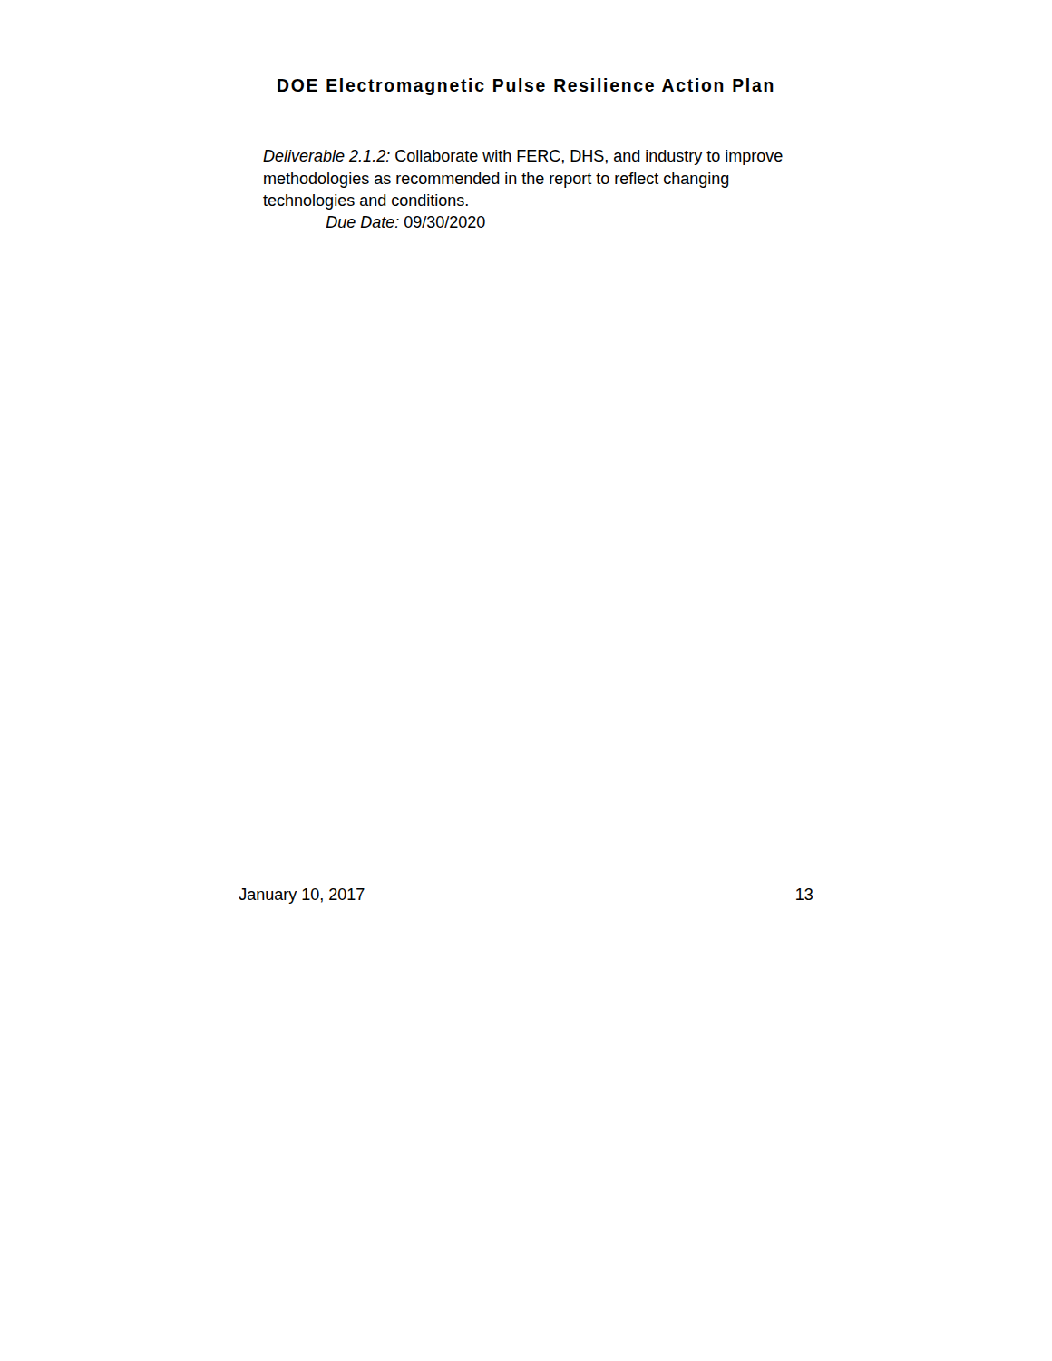DOE Electromagnetic Pulse Resilience Action Plan
Deliverable 2.1.2: Collaborate with FERC, DHS, and industry to improve methodologies as recommended in the report to reflect changing technologies and conditions.
Due Date: 09/30/2020
January 10, 2017 13